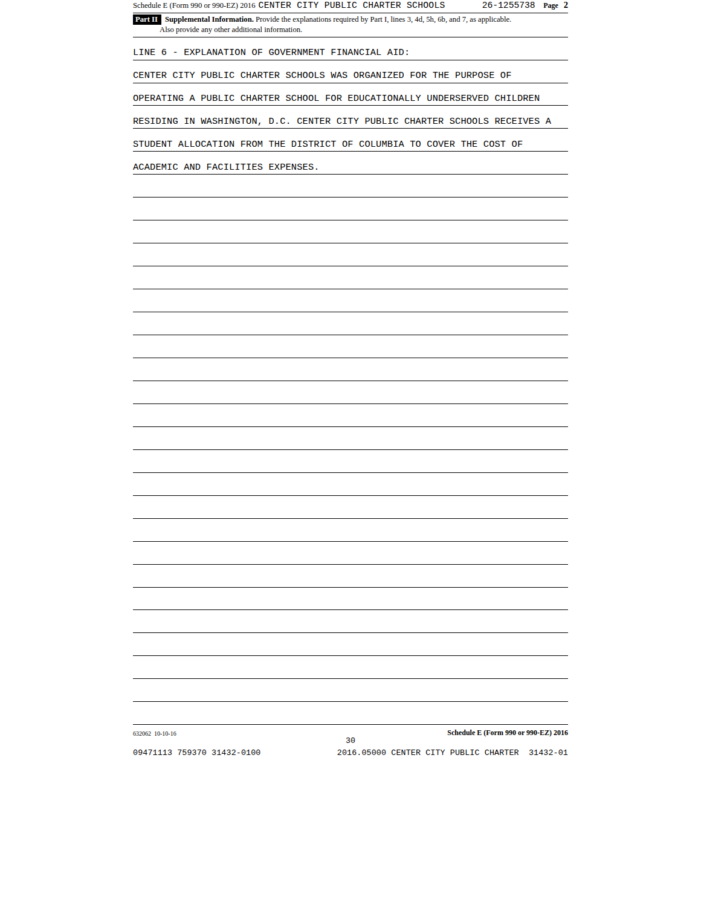Schedule E (Form 990 or 990-EZ) 2016CENTER CITY PUBLIC CHARTER SCHOOLS
26-1255738 Page 2
Part II
Supplemental Information. Provide the explanations required by Part I, lines 3, 4d, 5h, 6b, and 7, as applicable.
Also provide any other additional information.
LINE 6 - EXPLANATION OF GOVERNMENT FINANCIAL AID:
CENTER CITY PUBLIC CHARTER SCHOOLS WAS ORGANIZED FOR THE PURPOSE OF
OPERATING A PUBLIC CHARTER SCHOOL FOR EDUCATIONALLY UNDERSERVED CHILDREN
RESIDING IN WASHINGTON, D.C. CENTER CITY PUBLIC CHARTER SCHOOLS RECEIVES A
STUDENT ALLOCATION FROM THE DISTRICT OF COLUMBIA TO COVER THE COST OF
ACADEMIC AND FACILITIES EXPENSES.
632062 10-10-16
Schedule E (Form 990 or 990-EZ) 2016
30
09471113 759370 31432-0100
2016.05000 CENTER CITY PUBLIC CHARTER 31432-01